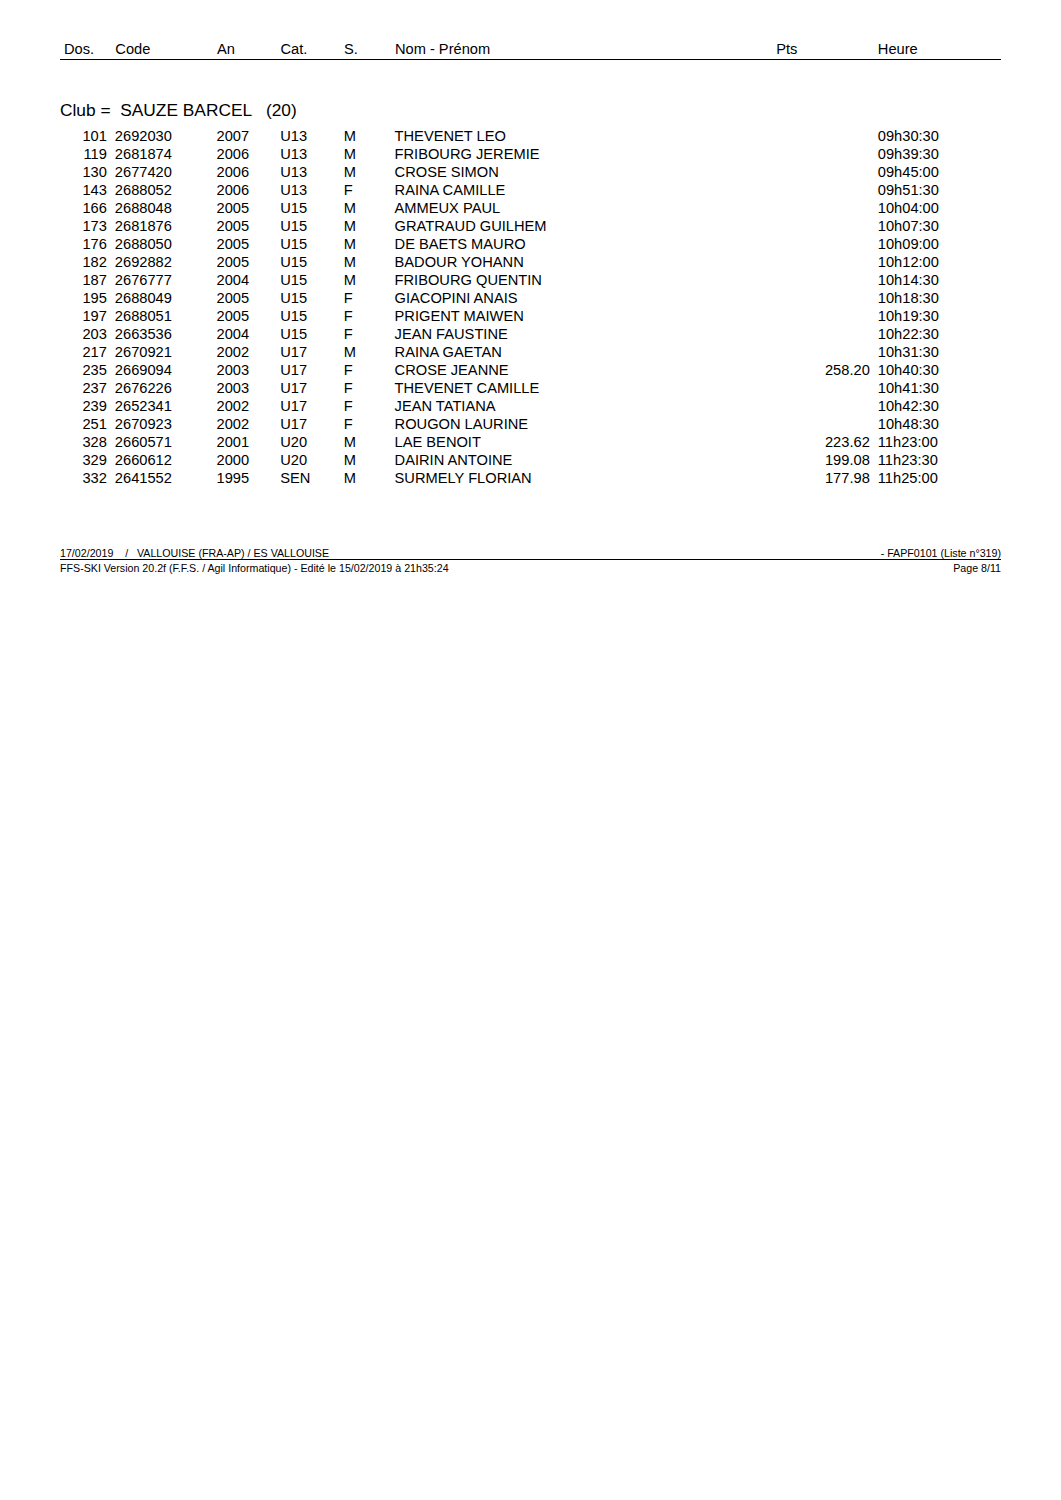| Dos. | Code | An | Cat. | S. | Nom - Prénom | Pts | Heure |
| --- | --- | --- | --- | --- | --- | --- | --- |
Club = SAUZE BARCEL (20)
| 101 | 2692030 | 2007 | U13 | M | THEVENET LEO | | 09h30:30 |
| 119 | 2681874 | 2006 | U13 | M | FRIBOURG JEREMIE | | 09h39:30 |
| 130 | 2677420 | 2006 | U13 | M | CROSE SIMON | | 09h45:00 |
| 143 | 2688052 | 2006 | U13 | F | RAINA CAMILLE | | 09h51:30 |
| 166 | 2688048 | 2005 | U15 | M | AMMEUX PAUL | | 10h04:00 |
| 173 | 2681876 | 2005 | U15 | M | GRATRAUD GUILHEM | | 10h07:30 |
| 176 | 2688050 | 2005 | U15 | M | DE BAETS MAURO | | 10h09:00 |
| 182 | 2692882 | 2005 | U15 | M | BADOUR YOHANN | | 10h12:00 |
| 187 | 2676777 | 2004 | U15 | M | FRIBOURG QUENTIN | | 10h14:30 |
| 195 | 2688049 | 2005 | U15 | F | GIACOPINI ANAIS | | 10h18:30 |
| 197 | 2688051 | 2005 | U15 | F | PRIGENT MAIWEN | | 10h19:30 |
| 203 | 2663536 | 2004 | U15 | F | JEAN FAUSTINE | | 10h22:30 |
| 217 | 2670921 | 2002 | U17 | M | RAINA GAETAN | | 10h31:30 |
| 235 | 2669094 | 2003 | U17 | F | CROSE JEANNE | 258.20 | 10h40:30 |
| 237 | 2676226 | 2003 | U17 | F | THEVENET CAMILLE | | 10h41:30 |
| 239 | 2652341 | 2002 | U17 | F | JEAN TATIANA | | 10h42:30 |
| 251 | 2670923 | 2002 | U17 | F | ROUGON LAURINE | | 10h48:30 |
| 328 | 2660571 | 2001 | U20 | M | LAE BENOIT | 223.62 | 11h23:00 |
| 329 | 2660612 | 2000 | U20 | M | DAIRIN ANTOINE | 199.08 | 11h23:30 |
| 332 | 2641552 | 1995 | SEN | M | SURMELY FLORIAN | 177.98 | 11h25:00 |
17/02/2019 / VALLOUISE (FRA-AP) / ES VALLOUISE - FAPF0101 (Liste n°319)
FFS-SKI Version 20.2f (F.F.S. / Agil Informatique) - Edité le 15/02/2019 à 21h35:24 Page 8/11